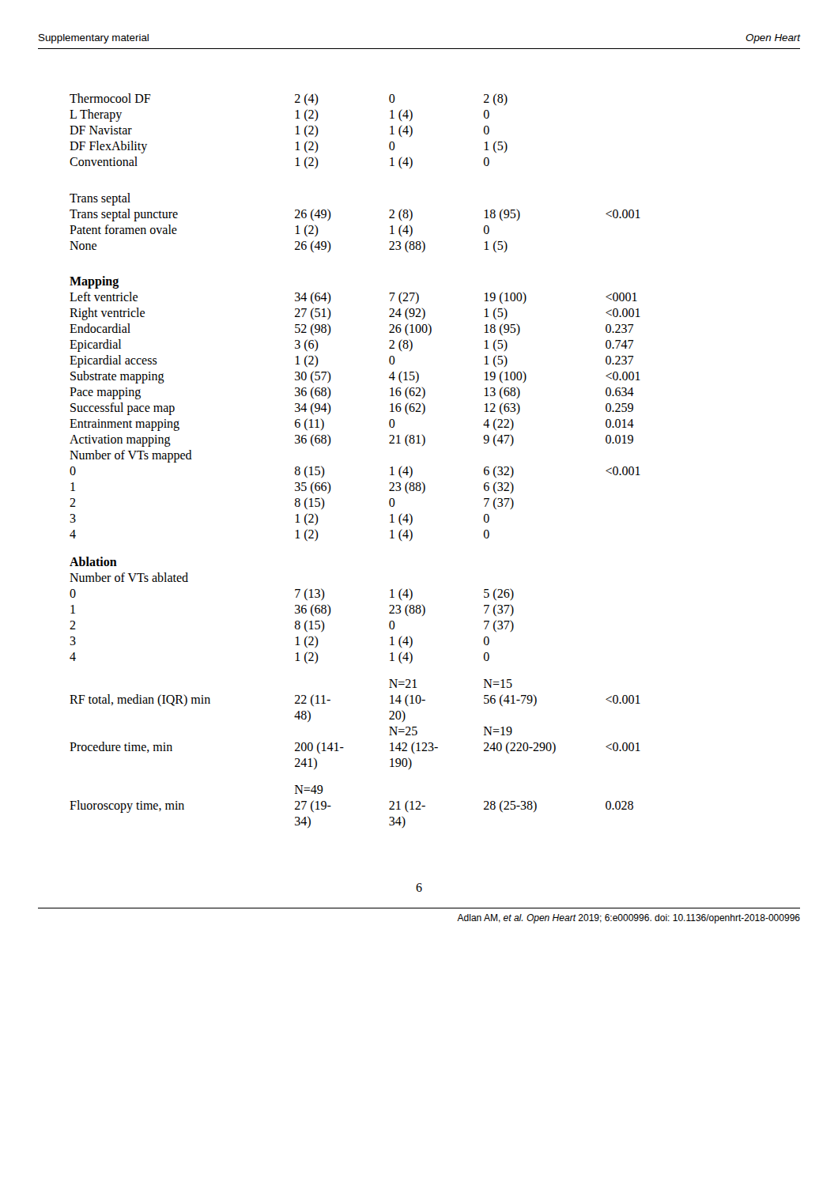Supplementary material
Open Heart
| Thermocool DF | 2 (4) | 0 | 2 (8) | |
| L Therapy | 1 (2) | 1 (4) | 0 | |
| DF Navistar | 1 (2) | 1 (4) | 0 | |
| DF FlexAbility | 1 (2) | 0 | 1 (5) | |
| Conventional | 1 (2) | 1 (4) | 0 | |
| Trans septal | | | | |
| Trans septal puncture | 26 (49) | 2 (8) | 18 (95) | <0.001 |
| Patent foramen ovale | 1 (2) | 1 (4) | 0 | |
| None | 26 (49) | 23 (88) | 1 (5) | |
| Mapping | | | | |
| Left ventricle | 34 (64) | 7 (27) | 19 (100) | <0001 |
| Right ventricle | 27 (51) | 24 (92) | 1 (5) | <0.001 |
| Endocardial | 52 (98) | 26 (100) | 18 (95) | 0.237 |
| Epicardial | 3 (6) | 2 (8) | 1 (5) | 0.747 |
| Epicardial access | 1 (2) | 0 | 1 (5) | 0.237 |
| Substrate mapping | 30 (57) | 4 (15) | 19 (100) | <0.001 |
| Pace mapping | 36 (68) | 16 (62) | 13 (68) | 0.634 |
| Successful pace map | 34 (94) | 16 (62) | 12 (63) | 0.259 |
| Entrainment mapping | 6 (11) | 0 | 4 (22) | 0.014 |
| Activation mapping | 36 (68) | 21 (81) | 9 (47) | 0.019 |
| Number of VTs mapped | | | | |
| 0 | 8 (15) | 1 (4) | 6 (32) | <0.001 |
| 1 | 35 (66) | 23 (88) | 6 (32) | |
| 2 | 8 (15) | 0 | 7 (37) | |
| 3 | 1 (2) | 1 (4) | 0 | |
| 4 | 1 (2) | 1 (4) | 0 | |
| Ablation | | | | |
| Number of VTs ablated | | | | |
| 0 | 7 (13) | 1 (4) | 5 (26) | |
| 1 | 36 (68) | 23 (88) | 7 (37) | |
| 2 | 8 (15) | 0 | 7 (37) | |
| 3 | 1 (2) | 1 (4) | 0 | |
| 4 | 1 (2) | 1 (4) | 0 | |
| | | N=21 | N=15 | |
| RF total, median (IQR) min | 22 (11- 48) | 14 (10- 20) | 56 (41-79) | <0.001 |
| | | N=25 | N=19 | |
| Procedure time, min | 200 (141- 241) | 142 (123- 190) | 240 (220-290) | <0.001 |
| | N=49 | | | |
| Fluoroscopy time, min | 27 (19- 34) | 21 (12- 34) | 28 (25-38) | 0.028 |
6
Adlan AM, et al. Open Heart 2019; 6:e000996. doi: 10.1136/openhrt-2018-000996